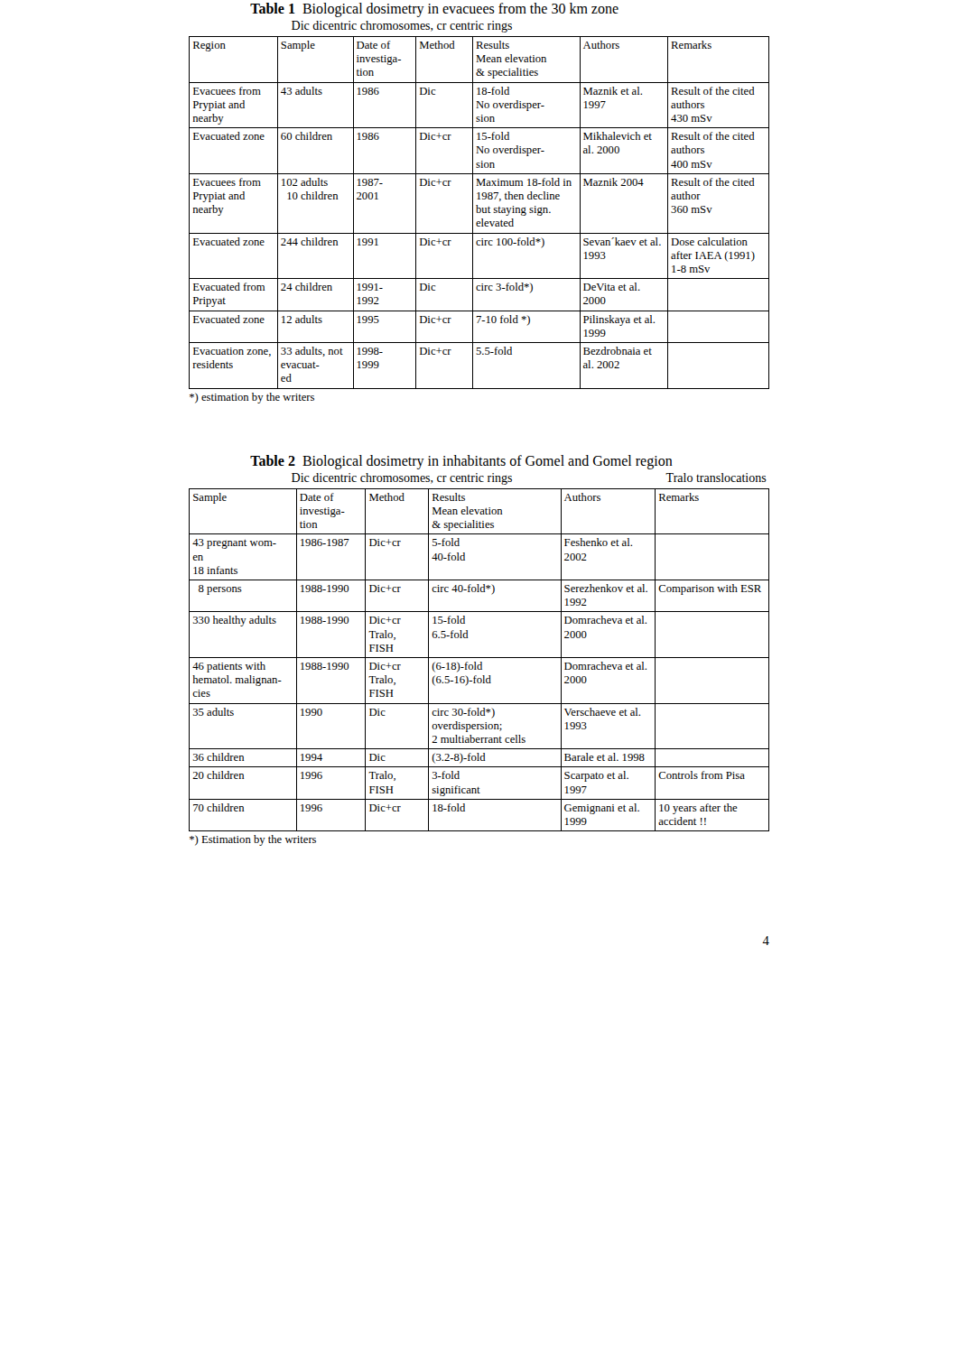Table 1 Biological dosimetry in evacuees from the 30 km zone
Dic dicentric chromosomes, cr centric rings
| Region | Sample | Date of investiga- tion | Method | Results Mean elevation & specialities | Authors | Remarks |
| --- | --- | --- | --- | --- | --- | --- |
| Evacuees from Prypiat and nearby | 43 adults | 1986 | Dic | 18-fold No overdisper- sion | Maznik et al. 1997 | Result of the cited authors 430 mSv |
| Evacuated zone | 60 children | 1986 | Dic+cr | 15-fold No overdisper- sion | Mikhalevich et al. 2000 | Result of the cited authors 400 mSv |
| Evacuees from Prypiat and nearby | 102 adults 10 children | 1987- 2001 | Dic+cr | Maximum 18-fold in 1987, then decline but staying sign. elevated | Maznik 2004 | Result of the cited author 360 mSv |
| Evacuated zone | 244 children | 1991 | Dic+cr | circ 100-fold*) | Sevan´kaev et al. 1993 | Dose calculation after IAEA (1991) 1-8 mSv |
| Evacuated from Pripyat | 24 children | 1991- 1992 | Dic | circ 3-fold*) | DeVita et al. 2000 | |
| Evacuated zone | 12 adults | 1995 | Dic+cr | 7-10 fold *) | Pilinskaya et al. 1999 | |
| Evacuation zone, residents | 33 adults, not evacuat- ed | 1998- 1999 | Dic+cr | 5.5-fold | Bezdrobnaia et al. 2002 | |
*) estimation by the writers
Table 2 Biological dosimetry in inhabitants of Gomel and Gomel region
Dic dicentric chromosomes, cr centric rings Tralo translocations
| Sample | Date of investiga- tion | Method | Results Mean elevation & specialities | Authors | Remarks |
| --- | --- | --- | --- | --- | --- |
| 43 pregnant wom- en 18 infants | 1986-1987 | Dic+cr | 5-fold 40-fold | Feshenko et al. 2002 | |
| 8 persons | 1988-1990 | Dic+cr | circ 40-fold*) | Serezhenkov et al. 1992 | Comparison with ESR |
| 330 healthy adults | 1988-1990 | Dic+cr Tralo, FISH | 15-fold 6.5-fold | Domracheva et al. 2000 | |
| 46 patients with hematol. malignan- cies | 1988-1990 | Dic+cr Tralo, FISH | (6-18)-fold (6.5-16)-fold | Domracheva et al. 2000 | |
| 35 adults | 1990 | Dic | circ 30-fold*) overdispersion; 2 multiaberrant cells | Verschaeve et al. 1993 | |
| 36 children | 1994 | Dic | (3.2-8)-fold | Barale et al. 1998 | |
| 20 children | 1996 | Tralo, FISH | 3-fold significant | Scarpato et al. 1997 | Controls from Pisa |
| 70 children | 1996 | Dic+cr | 18-fold | Gemignani et al. 1999 | 10 years after the accident !! |
*) Estimation by the writers
4